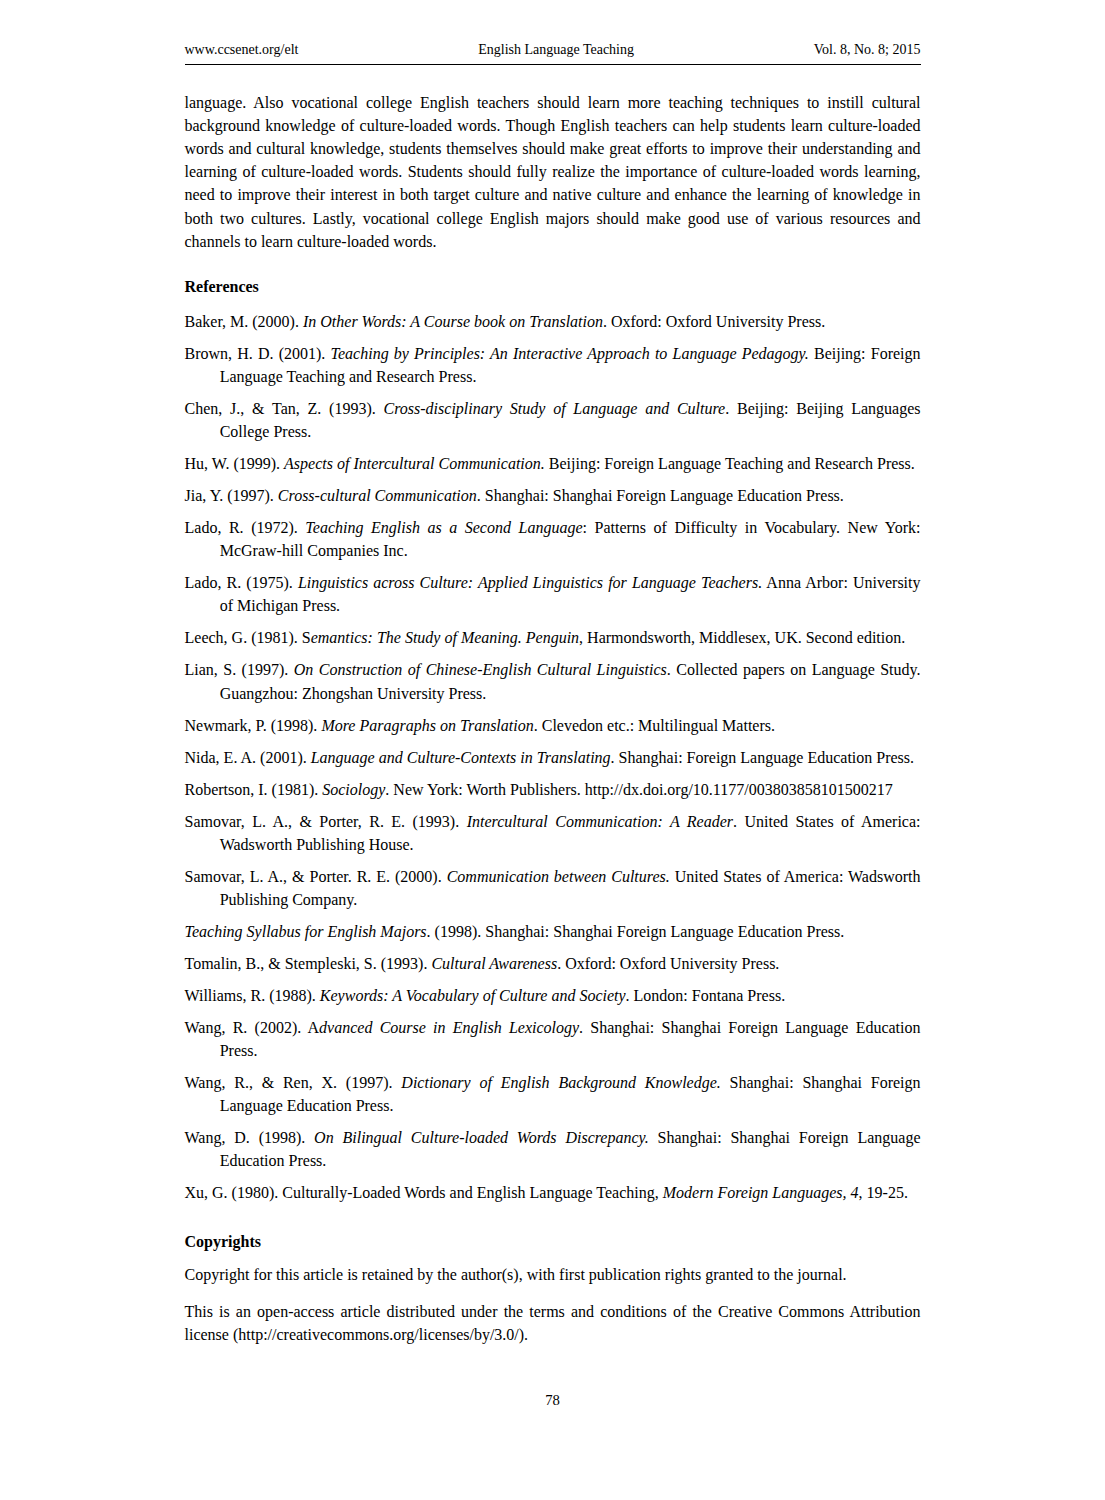www.ccsenet.org/elt English Language Teaching Vol. 8, No. 8; 2015
language. Also vocational college English teachers should learn more teaching techniques to instill cultural background knowledge of culture-loaded words. Though English teachers can help students learn culture-loaded words and cultural knowledge, students themselves should make great efforts to improve their understanding and learning of culture-loaded words. Students should fully realize the importance of culture-loaded words learning, need to improve their interest in both target culture and native culture and enhance the learning of knowledge in both two cultures. Lastly, vocational college English majors should make good use of various resources and channels to learn culture-loaded words.
References
Baker, M. (2000). In Other Words: A Course book on Translation. Oxford: Oxford University Press.
Brown, H. D. (2001). Teaching by Principles: An Interactive Approach to Language Pedagogy. Beijing: Foreign Language Teaching and Research Press.
Chen, J., & Tan, Z. (1993). Cross-disciplinary Study of Language and Culture. Beijing: Beijing Languages College Press.
Hu, W. (1999). Aspects of Intercultural Communication. Beijing: Foreign Language Teaching and Research Press.
Jia, Y. (1997). Cross-cultural Communication. Shanghai: Shanghai Foreign Language Education Press.
Lado, R. (1972). Teaching English as a Second Language: Patterns of Difficulty in Vocabulary. New York: McGraw-hill Companies Inc.
Lado, R. (1975). Linguistics across Culture: Applied Linguistics for Language Teachers. Anna Arbor: University of Michigan Press.
Leech, G. (1981). Semantics: The Study of Meaning. Penguin, Harmondsworth, Middlesex, UK. Second edition.
Lian, S. (1997). On Construction of Chinese-English Cultural Linguistics. Collected papers on Language Study. Guangzhou: Zhongshan University Press.
Newmark, P. (1998). More Paragraphs on Translation. Clevedon etc.: Multilingual Matters.
Nida, E. A. (2001). Language and Culture-Contexts in Translating. Shanghai: Foreign Language Education Press.
Robertson, I. (1981). Sociology. New York: Worth Publishers. http://dx.doi.org/10.1177/003803858101500217
Samovar, L. A., & Porter, R. E. (1993). Intercultural Communication: A Reader. United States of America: Wadsworth Publishing House.
Samovar, L. A., & Porter. R. E. (2000). Communication between Cultures. United States of America: Wadsworth Publishing Company.
Teaching Syllabus for English Majors. (1998). Shanghai: Shanghai Foreign Language Education Press.
Tomalin, B., & Stempleski, S. (1993). Cultural Awareness. Oxford: Oxford University Press.
Williams, R. (1988). Keywords: A Vocabulary of Culture and Society. London: Fontana Press.
Wang, R. (2002). Advanced Course in English Lexicology. Shanghai: Shanghai Foreign Language Education Press.
Wang, R., & Ren, X. (1997). Dictionary of English Background Knowledge. Shanghai: Shanghai Foreign Language Education Press.
Wang, D. (1998). On Bilingual Culture-loaded Words Discrepancy. Shanghai: Shanghai Foreign Language Education Press.
Xu, G. (1980). Culturally-Loaded Words and English Language Teaching, Modern Foreign Languages, 4, 19-25.
Copyrights
Copyright for this article is retained by the author(s), with first publication rights granted to the journal.
This is an open-access article distributed under the terms and conditions of the Creative Commons Attribution license (http://creativecommons.org/licenses/by/3.0/).
78